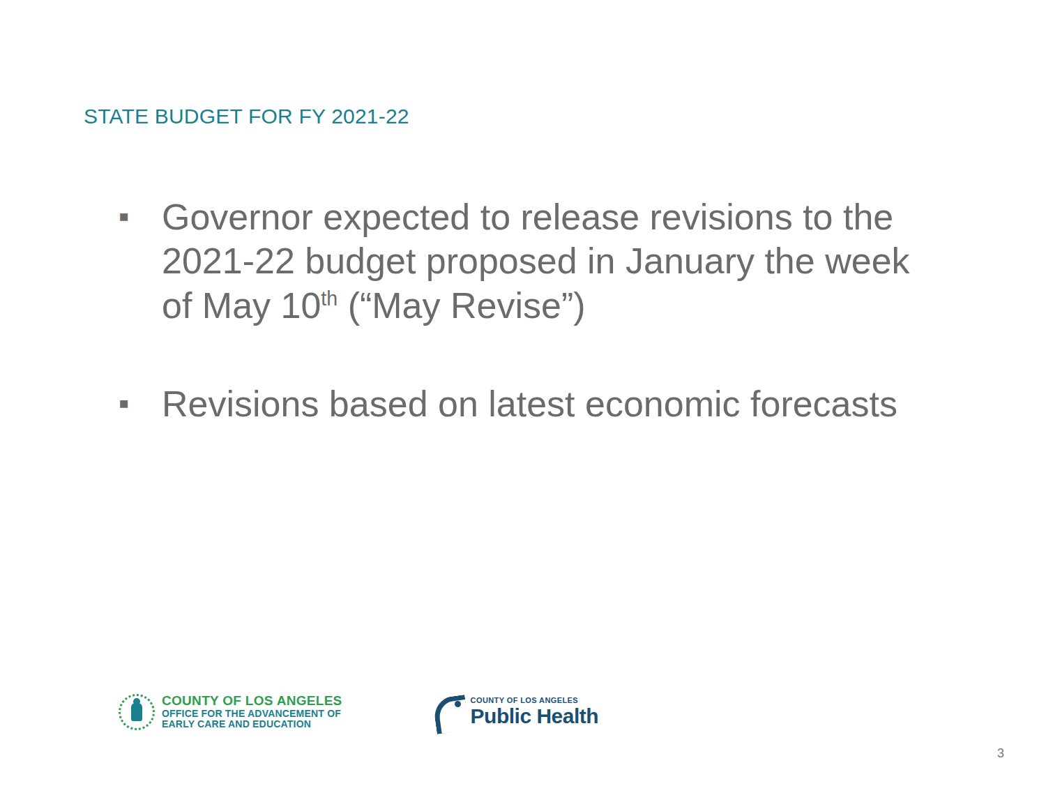STATE BUDGET FOR FY 2021-22
Governor expected to release revisions to the 2021-22 budget proposed in January the week of May 10th (“May Revise”)
Revisions based on latest economic forecasts
COUNTY OF LOS ANGELES
OFFICE FOR THE ADVANCEMENT OF
EARLY CARE AND EDUCATION
County of Los Angeles
Public Health
3